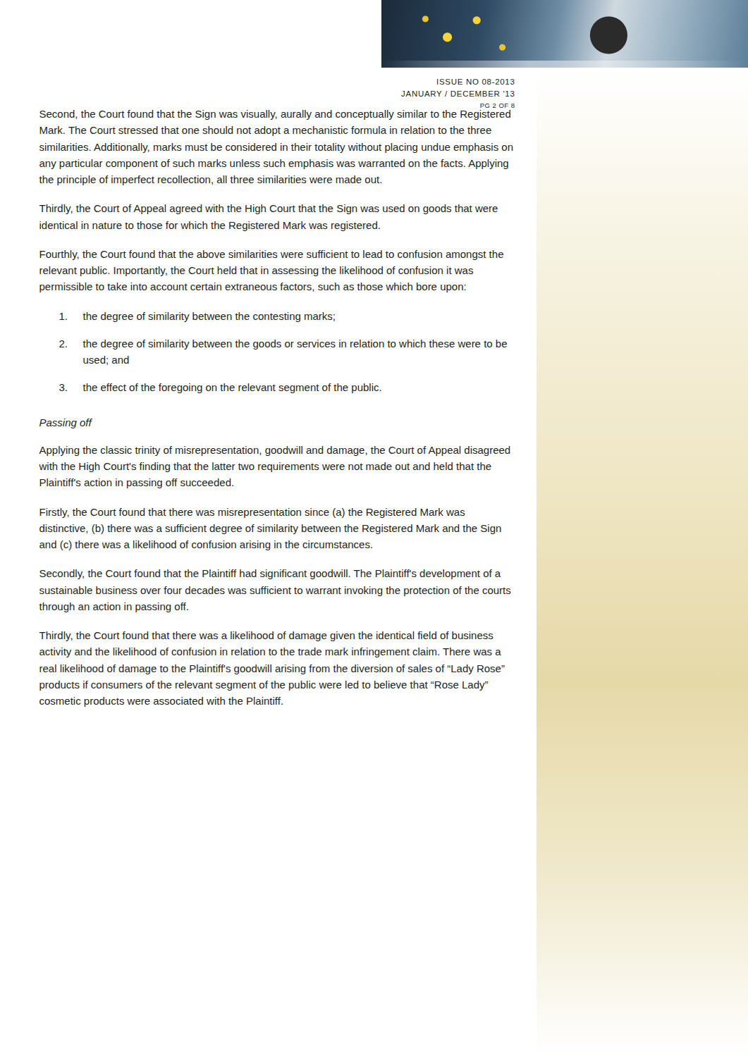ISSUE NO 08-2013
JANUARY / DECEMBER '13
PG 2 OF 8
Second, the Court found that the Sign was visually, aurally and conceptually similar to the Registered Mark. The Court stressed that one should not adopt a mechanistic formula in relation to the three similarities. Additionally, marks must be considered in their totality without placing undue emphasis on any particular component of such marks unless such emphasis was warranted on the facts. Applying the principle of imperfect recollection, all three similarities were made out.
Thirdly, the Court of Appeal agreed with the High Court that the Sign was used on goods that were identical in nature to those for which the Registered Mark was registered.
Fourthly, the Court found that the above similarities were sufficient to lead to confusion amongst the relevant public. Importantly, the Court held that in assessing the likelihood of confusion it was permissible to take into account certain extraneous factors, such as those which bore upon:
the degree of similarity between the contesting marks;
the degree of similarity between the goods or services in relation to which these were to be used; and
the effect of the foregoing on the relevant segment of the public.
Passing off
Applying the classic trinity of misrepresentation, goodwill and damage, the Court of Appeal disagreed with the High Court's finding that the latter two requirements were not made out and held that the Plaintiff's action in passing off succeeded.
Firstly, the Court found that there was misrepresentation since (a) the Registered Mark was distinctive, (b) there was a sufficient degree of similarity between the Registered Mark and the Sign and (c) there was a likelihood of confusion arising in the circumstances.
Secondly, the Court found that the Plaintiff had significant goodwill. The Plaintiff's development of a sustainable business over four decades was sufficient to warrant invoking the protection of the courts through an action in passing off.
Thirdly, the Court found that there was a likelihood of damage given the identical field of business activity and the likelihood of confusion in relation to the trade mark infringement claim. There was a real likelihood of damage to the Plaintiff's goodwill arising from the diversion of sales of “Lady Rose” products if consumers of the relevant segment of the public were led to believe that “Rose Lady” cosmetic products were associated with the Plaintiff.